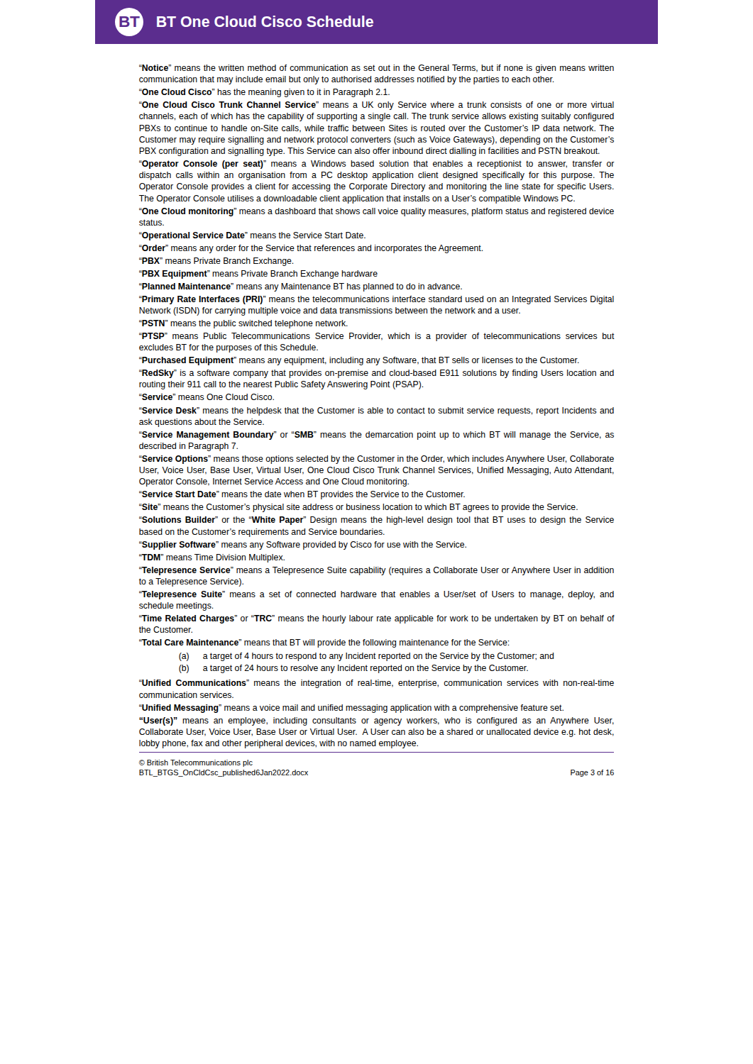BT
BT One Cloud Cisco Schedule
“Notice” means the written method of communication as set out in the General Terms, but if none is given means written communication that may include email but only to authorised addresses notified by the parties to each other.
“One Cloud Cisco” has the meaning given to it in Paragraph 2.1.
“One Cloud Cisco Trunk Channel Service” means a UK only Service where a trunk consists of one or more virtual channels, each of which has the capability of supporting a single call. The trunk service allows existing suitably configured PBXs to continue to handle on-Site calls, while traffic between Sites is routed over the Customer’s IP data network. The Customer may require signalling and network protocol converters (such as Voice Gateways), depending on the Customer’s PBX configuration and signalling type. This Service can also offer inbound direct dialling in facilities and PSTN breakout.
“Operator Console (per seat)” means a Windows based solution that enables a receptionist to answer, transfer or dispatch calls within an organisation from a PC desktop application client designed specifically for this purpose. The Operator Console provides a client for accessing the Corporate Directory and monitoring the line state for specific Users. The Operator Console utilises a downloadable client application that installs on a User’s compatible Windows PC.
“One Cloud monitoring” means a dashboard that shows call voice quality measures, platform status and registered device status.
“Operational Service Date” means the Service Start Date.
“Order” means any order for the Service that references and incorporates the Agreement.
“PBX” means Private Branch Exchange.
“PBX Equipment” means Private Branch Exchange hardware
“Planned Maintenance” means any Maintenance BT has planned to do in advance.
“Primary Rate Interfaces (PRI)” means the telecommunications interface standard used on an Integrated Services Digital Network (ISDN) for carrying multiple voice and data transmissions between the network and a user.
“PSTN” means the public switched telephone network.
“PTSP” means Public Telecommunications Service Provider, which is a provider of telecommunications services but excludes BT for the purposes of this Schedule.
“Purchased Equipment” means any equipment, including any Software, that BT sells or licenses to the Customer.
“RedSky” is a software company that provides on-premise and cloud-based E911 solutions by finding Users location and routing their 911 call to the nearest Public Safety Answering Point (PSAP).
“Service” means One Cloud Cisco.
“Service Desk” means the helpdesk that the Customer is able to contact to submit service requests, report Incidents and ask questions about the Service.
“Service Management Boundary” or “SMB” means the demarcation point up to which BT will manage the Service, as described in Paragraph 7.
“Service Options” means those options selected by the Customer in the Order, which includes Anywhere User, Collaborate User, Voice User, Base User, Virtual User, One Cloud Cisco Trunk Channel Services, Unified Messaging, Auto Attendant, Operator Console, Internet Service Access and One Cloud monitoring.
“Service Start Date” means the date when BT provides the Service to the Customer.
“Site” means the Customer’s physical site address or business location to which BT agrees to provide the Service.
“Solutions Builder” or the “White Paper” Design means the high-level design tool that BT uses to design the Service based on the Customer’s requirements and Service boundaries.
“Supplier Software” means any Software provided by Cisco for use with the Service.
“TDM” means Time Division Multiplex.
“Telepresence Service” means a Telepresence Suite capability (requires a Collaborate User or Anywhere User in addition to a Telepresence Service).
“Telepresence Suite” means a set of connected hardware that enables a User/set of Users to manage, deploy, and schedule meetings.
“Time Related Charges” or “TRC” means the hourly labour rate applicable for work to be undertaken by BT on behalf of the Customer.
“Total Care Maintenance” means that BT will provide the following maintenance for the Service:
(a) a target of 4 hours to respond to any Incident reported on the Service by the Customer; and
(b) a target of 24 hours to resolve any Incident reported on the Service by the Customer.
“Unified Communications” means the integration of real-time, enterprise, communication services with non-real-time communication services.
“Unified Messaging” means a voice mail and unified messaging application with a comprehensive feature set.
“User(s)” means an employee, including consultants or agency workers, who is configured as an Anywhere User, Collaborate User, Voice User, Base User or Virtual User. A User can also be a shared or unallocated device e.g. hot desk, lobby phone, fax and other peripheral devices, with no named employee.
© British Telecommunications plc
BTL_BTGS_OnCldCsc_published6Jan2022.docx
Page 3 of 16